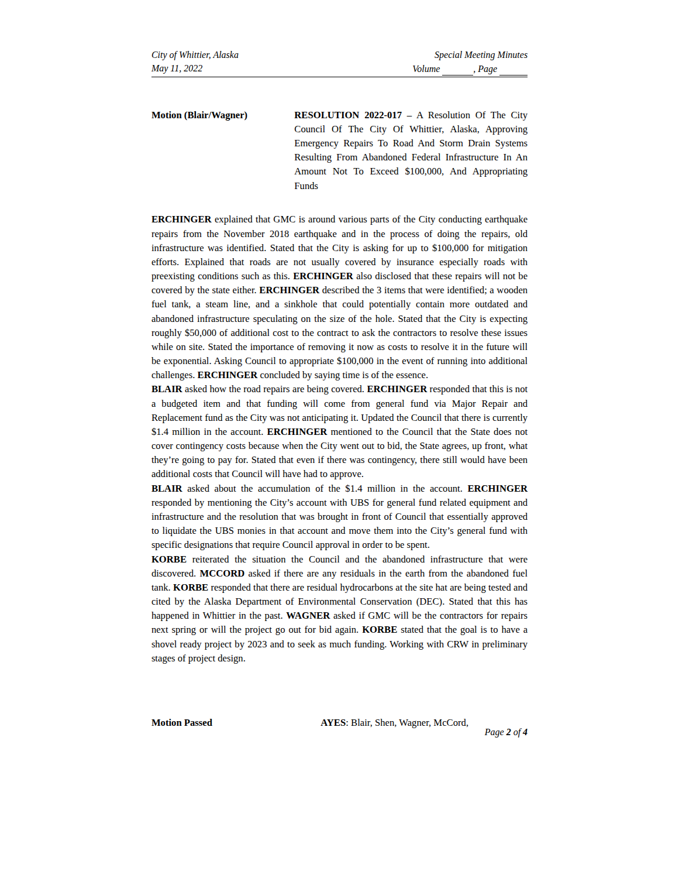| City of Whittier, Alaska May 11, 2022 | Special Meeting Minutes Volume , Page |
Motion (Blair/Wagner)
RESOLUTION 2022-017 – A Resolution Of The City Council Of The City Of Whittier, Alaska, Approving Emergency Repairs To Road And Storm Drain Systems Resulting From Abandoned Federal Infrastructure In An Amount Not To Exceed $100,000, And Appropriating Funds
ERCHINGER explained that GMC is around various parts of the City conducting earthquake repairs from the November 2018 earthquake and in the process of doing the repairs, old infrastructure was identified. Stated that the City is asking for up to $100,000 for mitigation efforts. Explained that roads are not usually covered by insurance especially roads with preexisting conditions such as this. ERCHINGER also disclosed that these repairs will not be covered by the state either. ERCHINGER described the 3 items that were identified; a wooden fuel tank, a steam line, and a sinkhole that could potentially contain more outdated and abandoned infrastructure speculating on the size of the hole. Stated that the City is expecting roughly $50,000 of additional cost to the contract to ask the contractors to resolve these issues while on site. Stated the importance of removing it now as costs to resolve it in the future will be exponential. Asking Council to appropriate $100,000 in the event of running into additional challenges. ERCHINGER concluded by saying time is of the essence.
BLAIR asked how the road repairs are being covered. ERCHINGER responded that this is not a budgeted item and that funding will come from general fund via Major Repair and Replacement fund as the City was not anticipating it. Updated the Council that there is currently $1.4 million in the account. ERCHINGER mentioned to the Council that the State does not cover contingency costs because when the City went out to bid, the State agrees, up front, what they’re going to pay for. Stated that even if there was contingency, there still would have been additional costs that Council will have had to approve.
BLAIR asked about the accumulation of the $1.4 million in the account. ERCHINGER responded by mentioning the City’s account with UBS for general fund related equipment and infrastructure and the resolution that was brought in front of Council that essentially approved to liquidate the UBS monies in that account and move them into the City’s general fund with specific designations that require Council approval in order to be spent.
KORBE reiterated the situation the Council and the abandoned infrastructure that were discovered. MCCORD asked if there are any residuals in the earth from the abandoned fuel tank. KORBE responded that there are residual hydrocarbons at the site hat are being tested and cited by the Alaska Department of Environmental Conservation (DEC). Stated that this has happened in Whittier in the past. WAGNER asked if GMC will be the contractors for repairs next spring or will the project go out for bid again. KORBE stated that the goal is to have a shovel ready project by 2023 and to seek as much funding. Working with CRW in preliminary stages of project design.
Motion Passed
AYES: Blair, Shen, Wagner, McCord,
Page 2 of 4